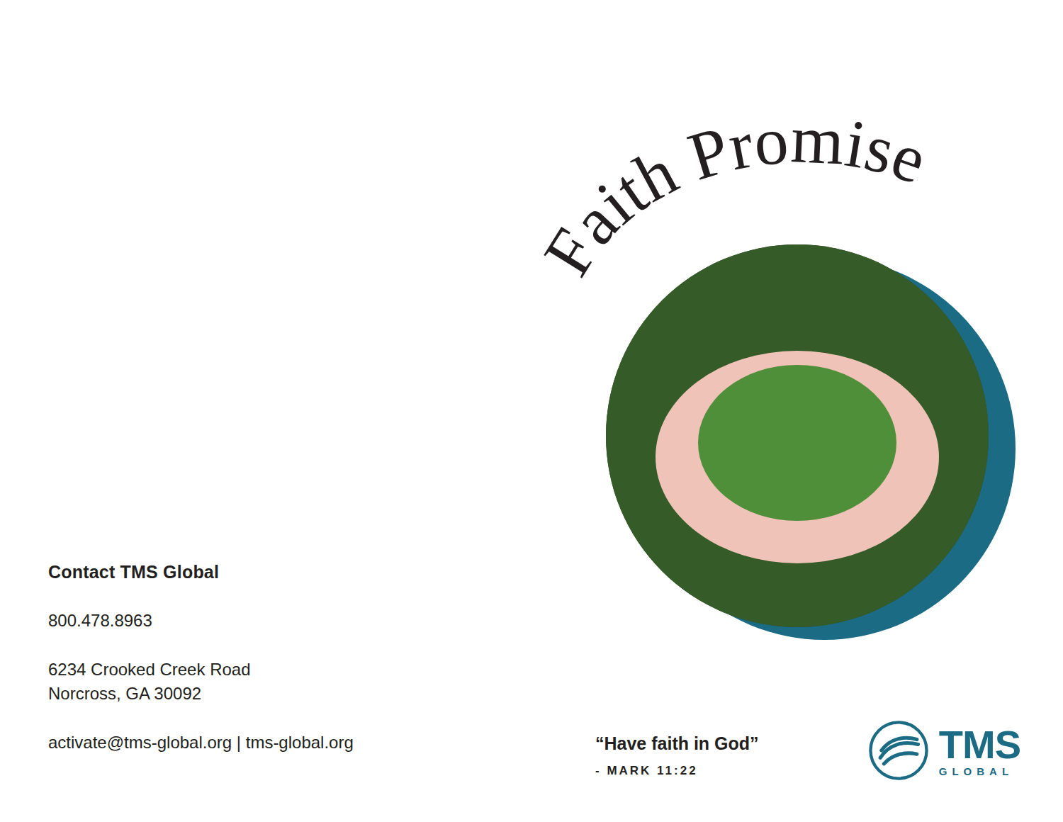Contact TMS Global
800.478.8963
6234 Crooked Creek Road
Norcross, GA 30092
activate@tms-global.org | tms-global.org
Faith Promise
“Have faith in God”
- MARK 11:22
TMS GLOBAL